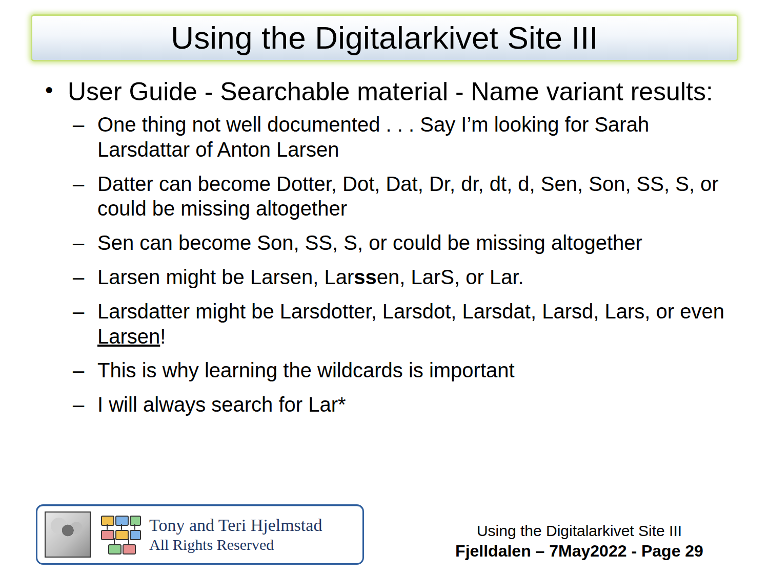Using the Digitalarkivet Site III
User Guide - Searchable material - Name variant results:
One thing not well documented . . . Say I’m looking for Sarah Larsdattar of Anton Larsen
Datter can become Dotter, Dot, Dat, Dr, dr, dt, d, Sen, Son, SS, S, or could be missing altogether
Sen can become Son, SS, S, or could be missing altogether
Larsen might be Larsen, Larssen, LarS, or Lar.
Larsdatter might be Larsdotter, Larsdot, Larsdat, Larsd, Lars, or even Larsen!
This is why learning the wildcards is important
I will always search for Lar*
Tony and Teri Hjelmstad All Rights Reserved
Using the Digitalarkivet Site III
Fjelldalen – 7May2022 - Page 29